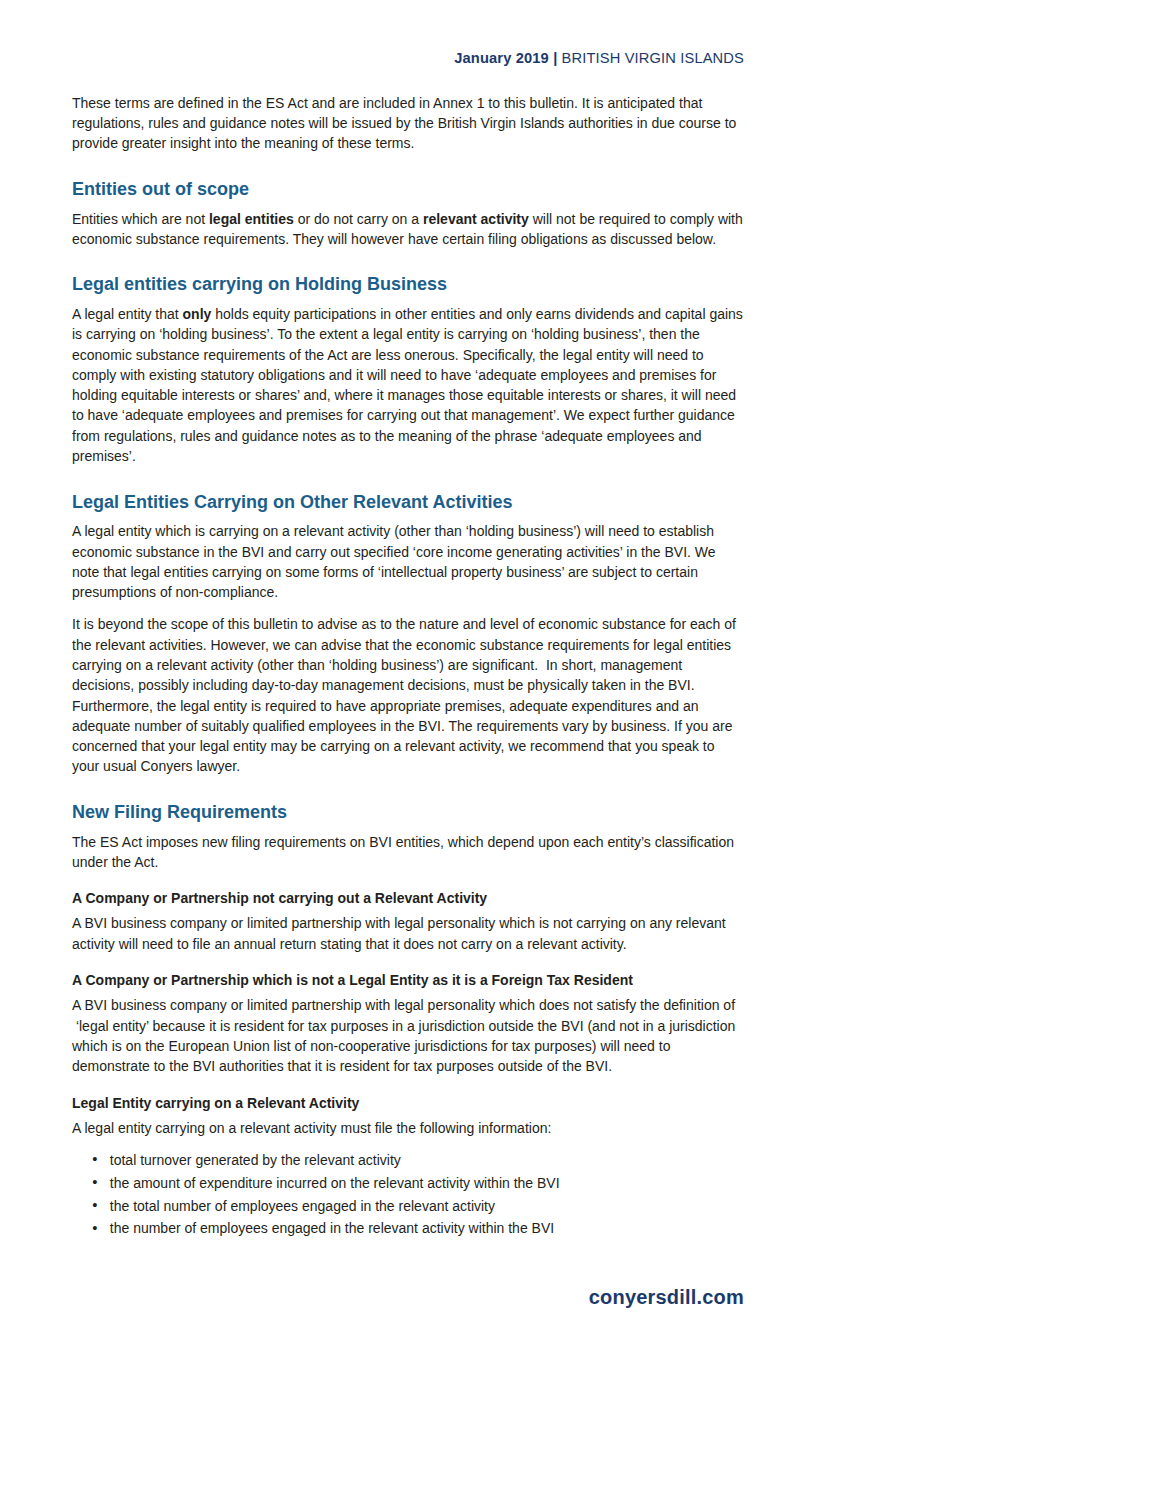January 2019 | BRITISH VIRGIN ISLANDS
These terms are defined in the ES Act and are included in Annex 1 to this bulletin. It is anticipated that regulations, rules and guidance notes will be issued by the British Virgin Islands authorities in due course to provide greater insight into the meaning of these terms.
Entities out of scope
Entities which are not legal entities or do not carry on a relevant activity will not be required to comply with economic substance requirements. They will however have certain filing obligations as discussed below.
Legal entities carrying on Holding Business
A legal entity that only holds equity participations in other entities and only earns dividends and capital gains is carrying on ‘holding business’. To the extent a legal entity is carrying on ‘holding business’, then the economic substance requirements of the Act are less onerous. Specifically, the legal entity will need to comply with existing statutory obligations and it will need to have ‘adequate employees and premises for holding equitable interests or shares’ and, where it manages those equitable interests or shares, it will need to have ‘adequate employees and premises for carrying out that management’. We expect further guidance from regulations, rules and guidance notes as to the meaning of the phrase ‘adequate employees and premises’.
Legal Entities Carrying on Other Relevant Activities
A legal entity which is carrying on a relevant activity (other than ‘holding business’) will need to establish economic substance in the BVI and carry out specified ‘core income generating activities’ in the BVI. We note that legal entities carrying on some forms of ‘intellectual property business’ are subject to certain presumptions of non-compliance.
It is beyond the scope of this bulletin to advise as to the nature and level of economic substance for each of the relevant activities. However, we can advise that the economic substance requirements for legal entities carrying on a relevant activity (other than ‘holding business’) are significant. In short, management decisions, possibly including day-to-day management decisions, must be physically taken in the BVI. Furthermore, the legal entity is required to have appropriate premises, adequate expenditures and an adequate number of suitably qualified employees in the BVI. The requirements vary by business. If you are concerned that your legal entity may be carrying on a relevant activity, we recommend that you speak to your usual Conyers lawyer.
New Filing Requirements
The ES Act imposes new filing requirements on BVI entities, which depend upon each entity’s classification under the Act.
A Company or Partnership not carrying out a Relevant Activity
A BVI business company or limited partnership with legal personality which is not carrying on any relevant activity will need to file an annual return stating that it does not carry on a relevant activity.
A Company or Partnership which is not a Legal Entity as it is a Foreign Tax Resident
A BVI business company or limited partnership with legal personality which does not satisfy the definition of ‘legal entity’ because it is resident for tax purposes in a jurisdiction outside the BVI (and not in a jurisdiction which is on the European Union list of non-cooperative jurisdictions for tax purposes) will need to demonstrate to the BVI authorities that it is resident for tax purposes outside of the BVI.
Legal Entity carrying on a Relevant Activity
A legal entity carrying on a relevant activity must file the following information:
total turnover generated by the relevant activity
the amount of expenditure incurred on the relevant activity within the BVI
the total number of employees engaged in the relevant activity
the number of employees engaged in the relevant activity within the BVI
conyersdill.com